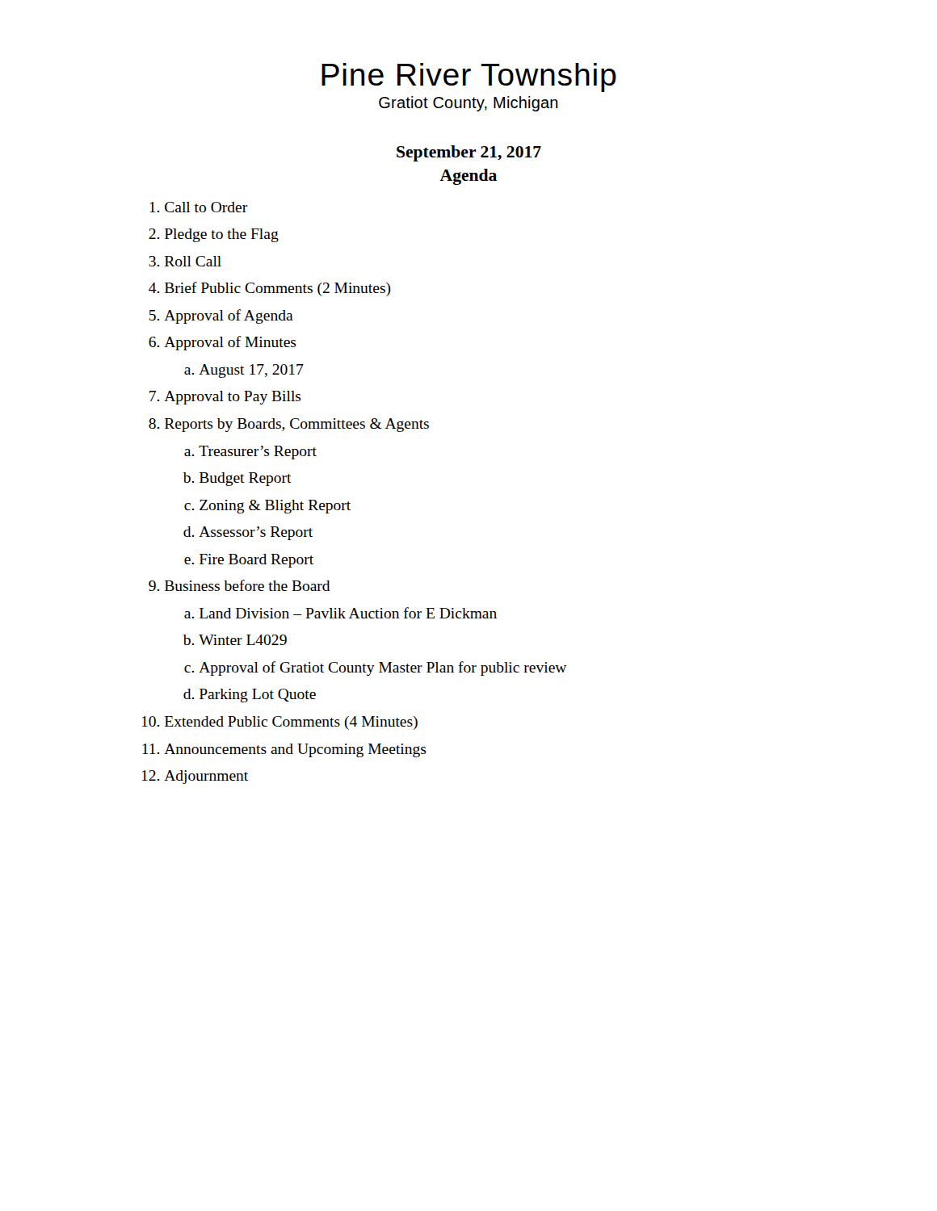Pine River Township
Gratiot County, Michigan
September 21, 2017
Agenda
Call to Order
Pledge to the Flag
Roll Call
Brief Public Comments (2 Minutes)
Approval of Agenda
Approval of Minutes
August 17, 2017
Approval to Pay Bills
Reports by Boards, Committees & Agents
Treasurer’s Report
Budget Report
Zoning & Blight Report
Assessor’s Report
Fire Board Report
Business before the Board
Land Division – Pavlik Auction for E Dickman
Winter L4029
Approval of Gratiot County Master Plan for public review
Parking Lot Quote
Extended Public Comments (4 Minutes)
Announcements and Upcoming Meetings
Adjournment